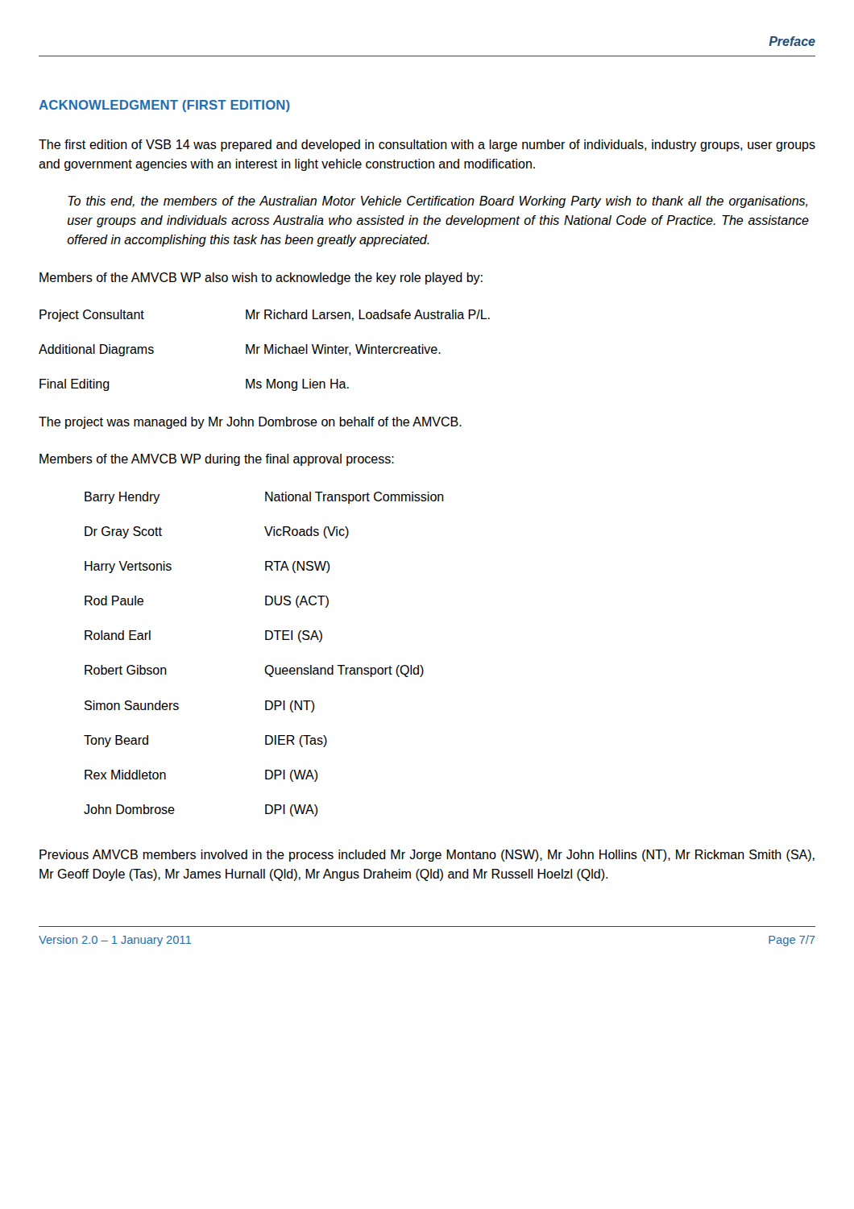Preface
ACKNOWLEDGMENT (FIRST EDITION)
The first edition of VSB 14 was prepared and developed in consultation with a large number of individuals, industry groups, user groups and government agencies with an interest in light vehicle construction and modification.
To this end, the members of the Australian Motor Vehicle Certification Board Working Party wish to thank all the organisations, user groups and individuals across Australia who assisted in the development of this National Code of Practice. The assistance offered in accomplishing this task has been greatly appreciated.
Members of the AMVCB WP also wish to acknowledge the key role played by:
Project Consultant
Mr Richard Larsen, Loadsafe Australia P/L.
Additional Diagrams
Mr Michael Winter, Wintercreative.
Final Editing
Ms Mong Lien Ha.
The project was managed by Mr John Dombrose on behalf of the AMVCB.
Members of the AMVCB WP during the final approval process:
Barry Hendry
National Transport Commission
Dr Gray Scott
VicRoads (Vic)
Harry Vertsonis
RTA (NSW)
Rod Paule
DUS (ACT)
Roland Earl
DTEI (SA)
Robert Gibson
Queensland Transport (Qld)
Simon Saunders
DPI (NT)
Tony Beard
DIER (Tas)
Rex Middleton
DPI (WA)
John Dombrose
DPI (WA)
Previous AMVCB members involved in the process included Mr Jorge Montano (NSW), Mr John Hollins (NT), Mr Rickman Smith (SA), Mr Geoff Doyle (Tas), Mr James Hurnall (Qld), Mr Angus Draheim (Qld) and Mr Russell Hoelzl (Qld).
Version 2.0 – 1 January 2011 Page 7/7